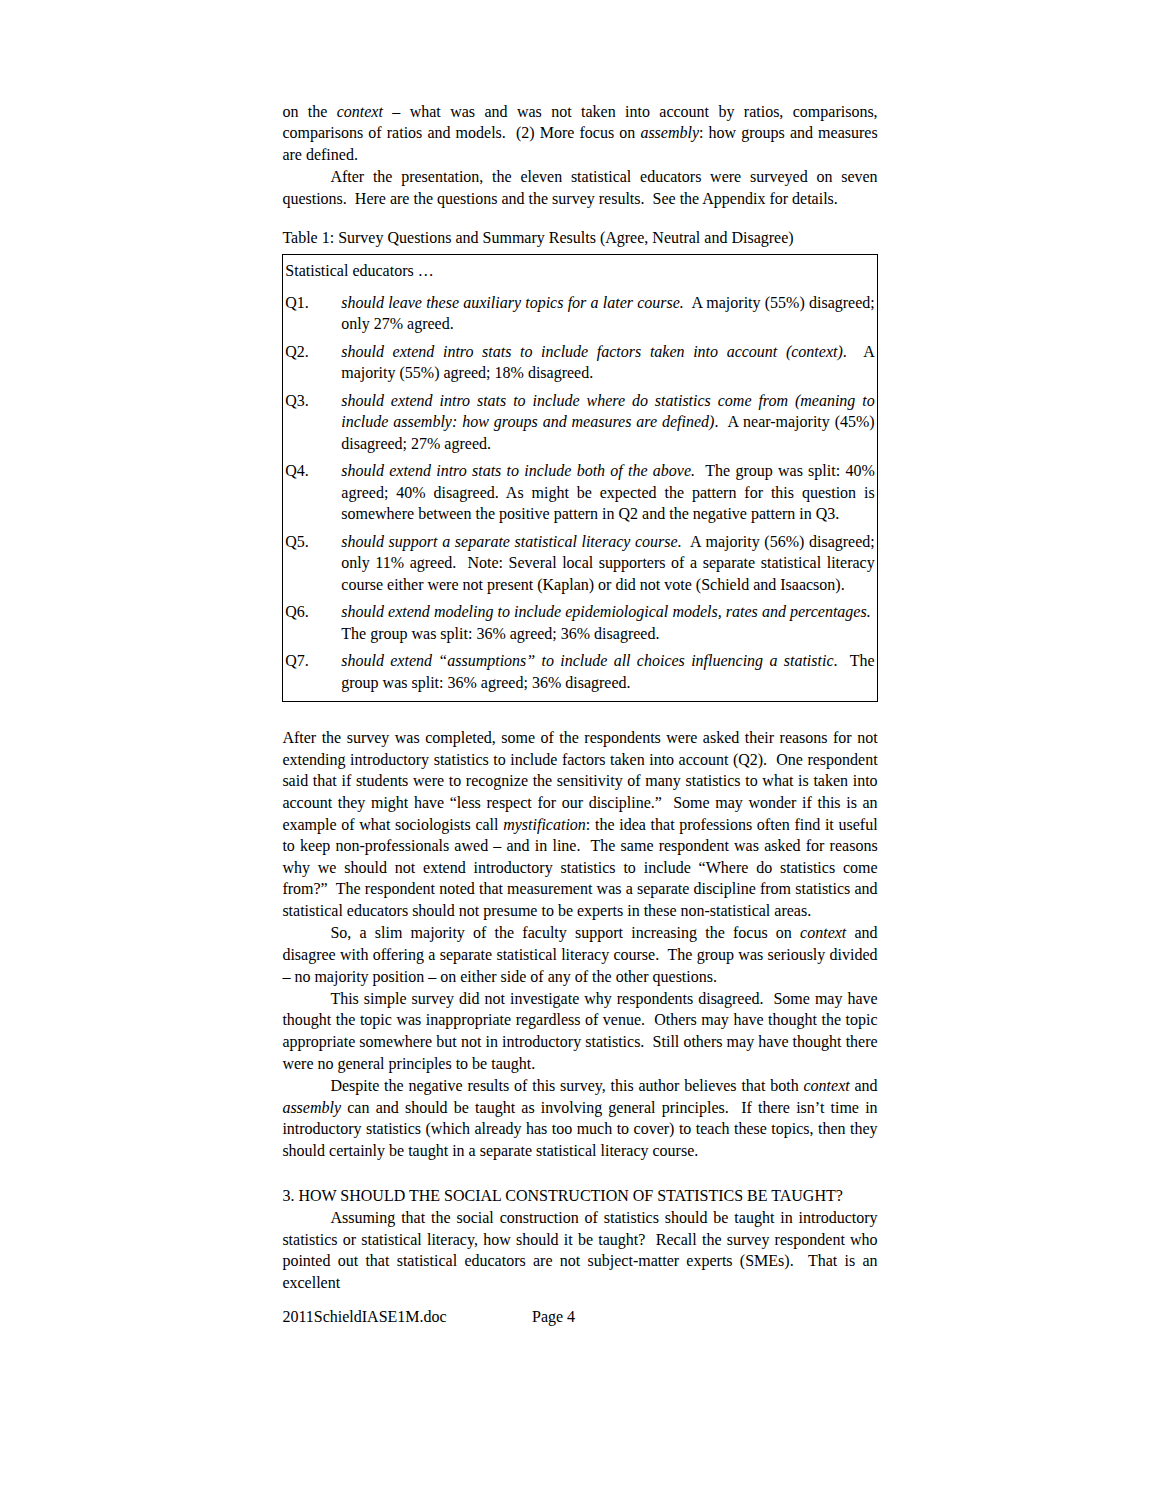on the context – what was and was not taken into account by ratios, comparisons, comparisons of ratios and models. (2) More focus on assembly: how groups and measures are defined.
After the presentation, the eleven statistical educators were surveyed on seven questions. Here are the questions and the survey results. See the Appendix for details.
Table 1: Survey Questions and Summary Results (Agree, Neutral and Disagree)
| Statistical educators … |
| Q1. | should leave these auxiliary topics for a later course. A majority (55%) disagreed; only 27% agreed. |
| Q2. | should extend intro stats to include factors taken into account (context) . A majority (55%) agreed; 18% disagreed. |
| Q3. | should extend intro stats to include where do statistics come from (meaning to include assembly: how groups and measures are defined) . A near-majority (45%) disagreed; 27% agreed. |
| Q4. | should extend intro stats to include both of the above. The group was split: 40% agreed; 40% disagreed. As might be expected the pattern for this question is somewhere between the positive pattern in Q2 and the negative pattern in Q3. |
| Q5. | should support a separate statistical literacy course. A majority (56%) disagreed; only 11% agreed. Note: Several local supporters of a separate statistical literacy course either were not present (Kaplan) or did not vote (Schield and Isaacson). |
| Q6. | should extend modeling to include epidemiological models, rates and percentages. The group was split: 36% agreed; 36% disagreed. |
| Q7. | should extend “assumptions” to include all choices influencing a statistic . The group was split: 36% agreed; 36% disagreed. |
After the survey was completed, some of the respondents were asked their reasons for not extending introductory statistics to include factors taken into account (Q2). One respondent said that if students were to recognize the sensitivity of many statistics to what is taken into account they might have “less respect for our discipline.” Some may wonder if this is an example of what sociologists call mystification: the idea that professions often find it useful to keep non-professionals awed – and in line. The same respondent was asked for reasons why we should not extend introductory statistics to include “Where do statistics come from?” The respondent noted that measurement was a separate discipline from statistics and statistical educators should not presume to be experts in these non-statistical areas.
So, a slim majority of the faculty support increasing the focus on context and disagree with offering a separate statistical literacy course. The group was seriously divided – no majority position – on either side of any of the other questions.
This simple survey did not investigate why respondents disagreed. Some may have thought the topic was inappropriate regardless of venue. Others may have thought the topic appropriate somewhere but not in introductory statistics. Still others may have thought there were no general principles to be taught.
Despite the negative results of this survey, this author believes that both context and assembly can and should be taught as involving general principles. If there isn’t time in introductory statistics (which already has too much to cover) to teach these topics, then they should certainly be taught in a separate statistical literacy course.
3. HOW SHOULD THE SOCIAL CONSTRUCTION OF STATISTICS BE TAUGHT?
Assuming that the social construction of statistics should be taught in introductory statistics or statistical literacy, how should it be taught? Recall the survey respondent who pointed out that statistical educators are not subject-matter experts (SMEs). That is an excellent
2011SchieldIASE1M.doc Page 4